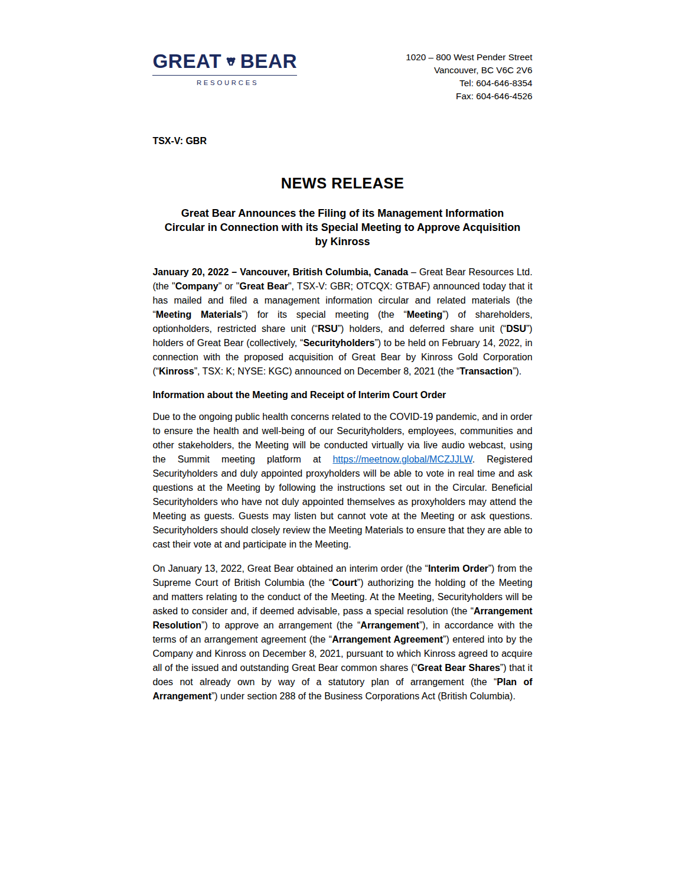GREAT BEAR
RESOURCES
1020 – 800 West Pender Street
Vancouver, BC V6C 2V6
Tel: 604-646-8354
Fax: 604-646-4526
TSX-V: GBR
NEWS RELEASE
Great Bear Announces the Filing of its Management Information Circular in Connection with its Special Meeting to Approve Acquisition by Kinross
January 20, 2022 – Vancouver, British Columbia, Canada – Great Bear Resources Ltd. (the "Company" or "Great Bear", TSX-V: GBR; OTCQX: GTBAF) announced today that it has mailed and filed a management information circular and related materials (the “Meeting Materials”) for its special meeting (the “Meeting”) of shareholders, optionholders, restricted share unit (“RSU”) holders, and deferred share unit (“DSU”) holders of Great Bear (collectively, “Securityholders”) to be held on February 14, 2022, in connection with the proposed acquisition of Great Bear by Kinross Gold Corporation (“Kinross”, TSX: K; NYSE: KGC) announced on December 8, 2021 (the “Transaction”).
Information about the Meeting and Receipt of Interim Court Order
Due to the ongoing public health concerns related to the COVID-19 pandemic, and in order to ensure the health and well-being of our Securityholders, employees, communities and other stakeholders, the Meeting will be conducted virtually via live audio webcast, using the Summit meeting platform at https://meetnow.global/MCZJJLW. Registered Securityholders and duly appointed proxyholders will be able to vote in real time and ask questions at the Meeting by following the instructions set out in the Circular. Beneficial Securityholders who have not duly appointed themselves as proxyholders may attend the Meeting as guests. Guests may listen but cannot vote at the Meeting or ask questions. Securityholders should closely review the Meeting Materials to ensure that they are able to cast their vote at and participate in the Meeting.
On January 13, 2022, Great Bear obtained an interim order (the “Interim Order”) from the Supreme Court of British Columbia (the “Court”) authorizing the holding of the Meeting and matters relating to the conduct of the Meeting. At the Meeting, Securityholders will be asked to consider and, if deemed advisable, pass a special resolution (the “Arrangement Resolution”) to approve an arrangement (the “Arrangement”), in accordance with the terms of an arrangement agreement (the “Arrangement Agreement”) entered into by the Company and Kinross on December 8, 2021, pursuant to which Kinross agreed to acquire all of the issued and outstanding Great Bear common shares (“Great Bear Shares”) that it does not already own by way of a statutory plan of arrangement (the “Plan of Arrangement”) under section 288 of the Business Corporations Act (British Columbia).